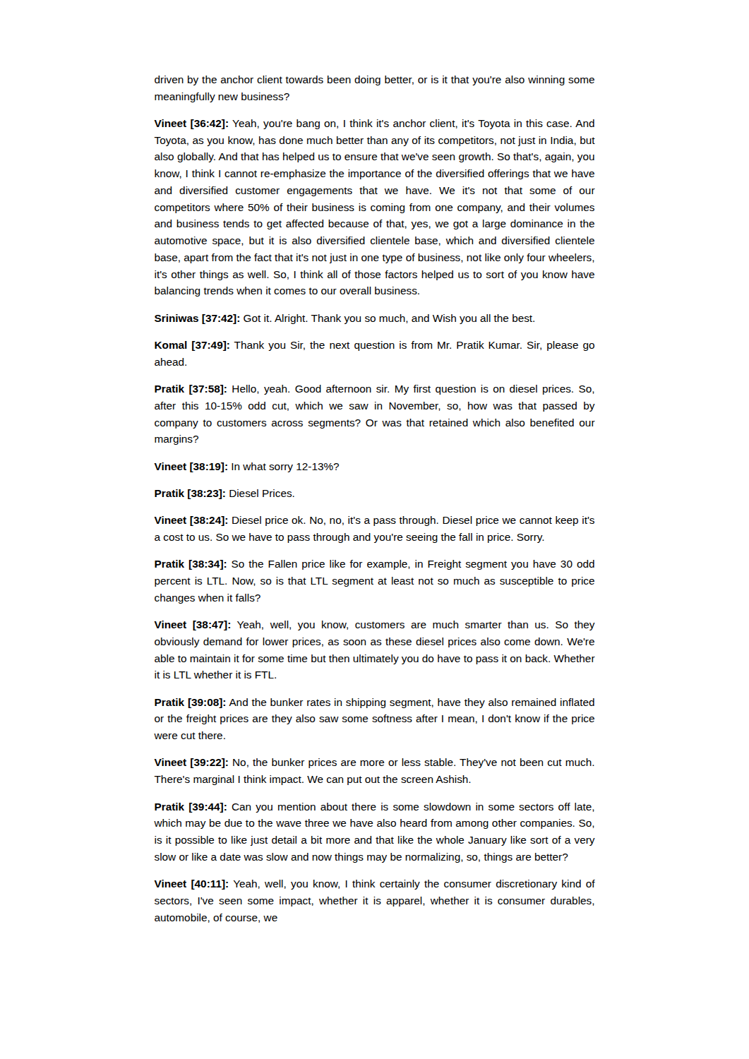driven by the anchor client towards been doing better, or is it that you're also winning some meaningfully new business?
Vineet [36:42]: Yeah, you're bang on, I think it's anchor client, it's Toyota in this case. And Toyota, as you know, has done much better than any of its competitors, not just in India, but also globally. And that has helped us to ensure that we've seen growth. So that's, again, you know, I think I cannot re-emphasize the importance of the diversified offerings that we have and diversified customer engagements that we have. We it's not that some of our competitors where 50% of their business is coming from one company, and their volumes and business tends to get affected because of that, yes, we got a large dominance in the automotive space, but it is also diversified clientele base, which and diversified clientele base, apart from the fact that it's not just in one type of business, not like only four wheelers, it's other things as well. So, I think all of those factors helped us to sort of you know have balancing trends when it comes to our overall business.
Sriniwas [37:42]: Got it. Alright. Thank you so much, and Wish you all the best.
Komal [37:49]: Thank you Sir, the next question is from Mr. Pratik Kumar. Sir, please go ahead.
Pratik [37:58]: Hello, yeah. Good afternoon sir. My first question is on diesel prices. So, after this 10-15% odd cut, which we saw in November, so, how was that passed by company to customers across segments? Or was that retained which also benefited our margins?
Vineet [38:19]: In what sorry 12-13%?
Pratik [38:23]: Diesel Prices.
Vineet [38:24]: Diesel price ok. No, no, it's a pass through. Diesel price we cannot keep it's a cost to us. So we have to pass through and you're seeing the fall in price. Sorry.
Pratik [38:34]: So the Fallen price like for example, in Freight segment you have 30 odd percent is LTL. Now, so is that LTL segment at least not so much as susceptible to price changes when it falls?
Vineet [38:47]: Yeah, well, you know, customers are much smarter than us. So they obviously demand for lower prices, as soon as these diesel prices also come down. We're able to maintain it for some time but then ultimately you do have to pass it on back. Whether it is LTL whether it is FTL.
Pratik [39:08]: And the bunker rates in shipping segment, have they also remained inflated or the freight prices are they also saw some softness after I mean, I don't know if the price were cut there.
Vineet [39:22]: No, the bunker prices are more or less stable. They've not been cut much. There's marginal I think impact. We can put out the screen Ashish.
Pratik [39:44]: Can you mention about there is some slowdown in some sectors off late, which may be due to the wave three we have also heard from among other companies. So, is it possible to like just detail a bit more and that like the whole January like sort of a very slow or like a date was slow and now things may be normalizing, so, things are better?
Vineet [40:11]: Yeah, well, you know, I think certainly the consumer discretionary kind of sectors, I've seen some impact, whether it is apparel, whether it is consumer durables, automobile, of course, we